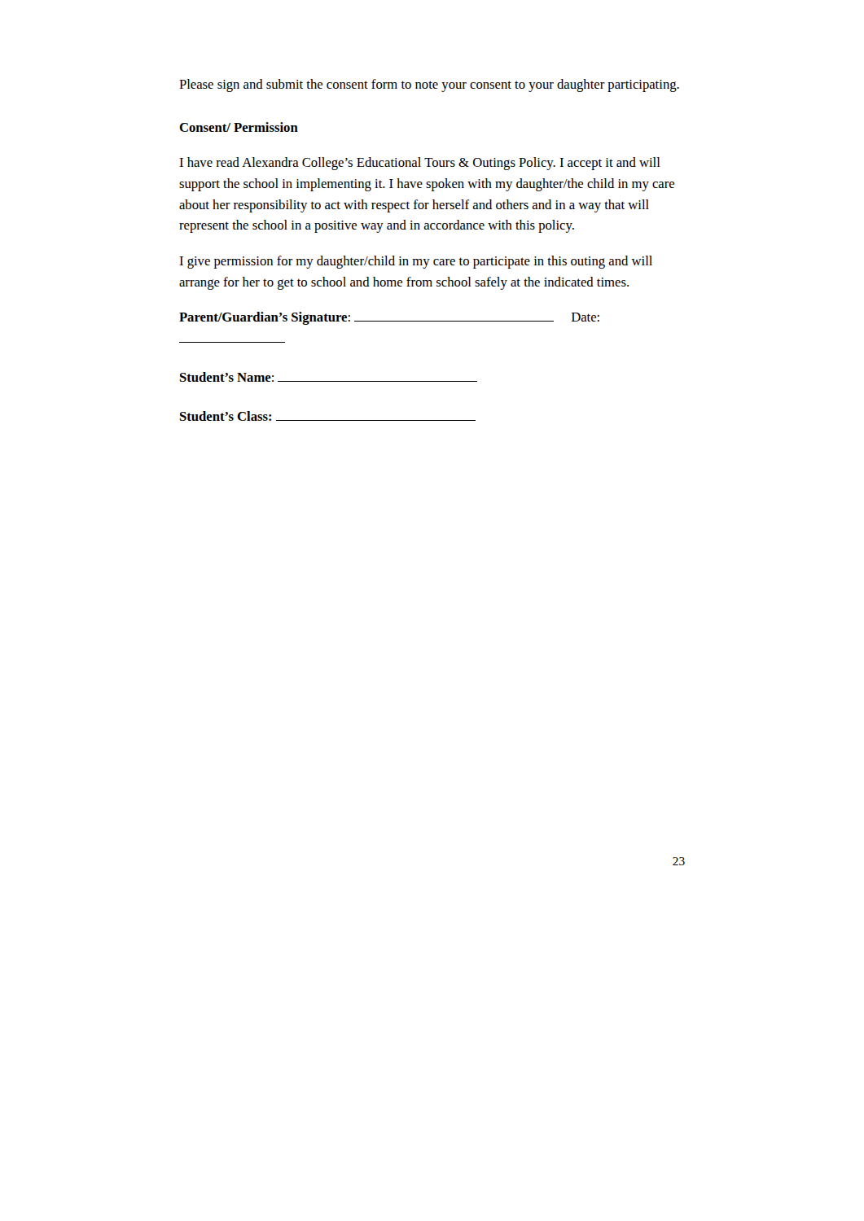Please sign and submit the consent form to note your consent to your daughter participating.
Consent/ Permission
I have read Alexandra College’s Educational Tours & Outings Policy. I accept it and will support the school in implementing it. I have spoken with my daughter/the child in my care about her responsibility to act with respect for herself and others and in a way that will represent the school in a positive way and in accordance with this policy.
I give permission for my daughter/child in my care to participate in this outing and will arrange for her to get to school and home from school safely at the indicated times.
Parent/Guardian’s Signature: Date:
Student’s Name:
Student’s Class:
23